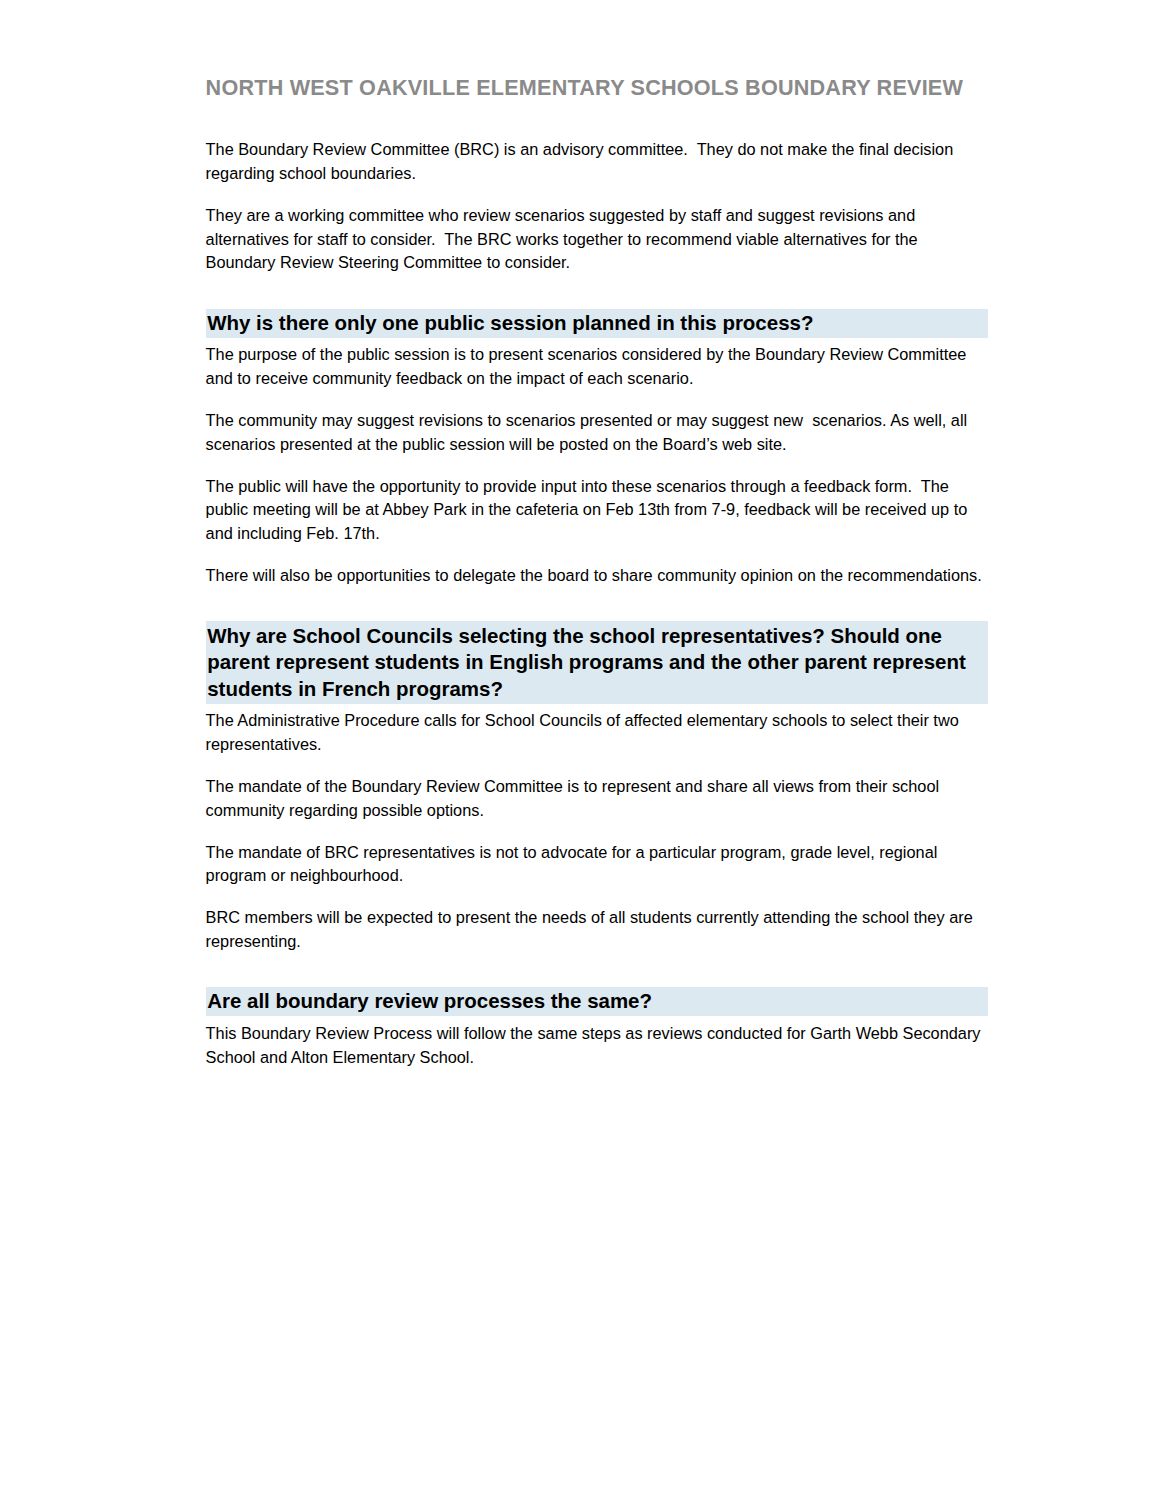NORTH WEST OAKVILLE ELEMENTARY SCHOOLS BOUNDARY REVIEW
The Boundary Review Committee (BRC) is an advisory committee. They do not make the final decision regarding school boundaries.
They are a working committee who review scenarios suggested by staff and suggest revisions and alternatives for staff to consider. The BRC works together to recommend viable alternatives for the Boundary Review Steering Committee to consider.
Why is there only one public session planned in this process?
The purpose of the public session is to present scenarios considered by the Boundary Review Committee and to receive community feedback on the impact of each scenario.
The community may suggest revisions to scenarios presented or may suggest new scenarios. As well, all scenarios presented at the public session will be posted on the Board’s web site.
The public will have the opportunity to provide input into these scenarios through a feedback form. The public meeting will be at Abbey Park in the cafeteria on Feb 13th from 7-9, feedback will be received up to and including Feb. 17th.
There will also be opportunities to delegate the board to share community opinion on the recommendations.
Why are School Councils selecting the school representatives? Should one parent represent students in English programs and the other parent represent students in French programs?
The Administrative Procedure calls for School Councils of affected elementary schools to select their two representatives.
The mandate of the Boundary Review Committee is to represent and share all views from their school community regarding possible options.
The mandate of BRC representatives is not to advocate for a particular program, grade level, regional program or neighbourhood.
BRC members will be expected to present the needs of all students currently attending the school they are representing.
Are all boundary review processes the same?
This Boundary Review Process will follow the same steps as reviews conducted for Garth Webb Secondary School and Alton Elementary School.